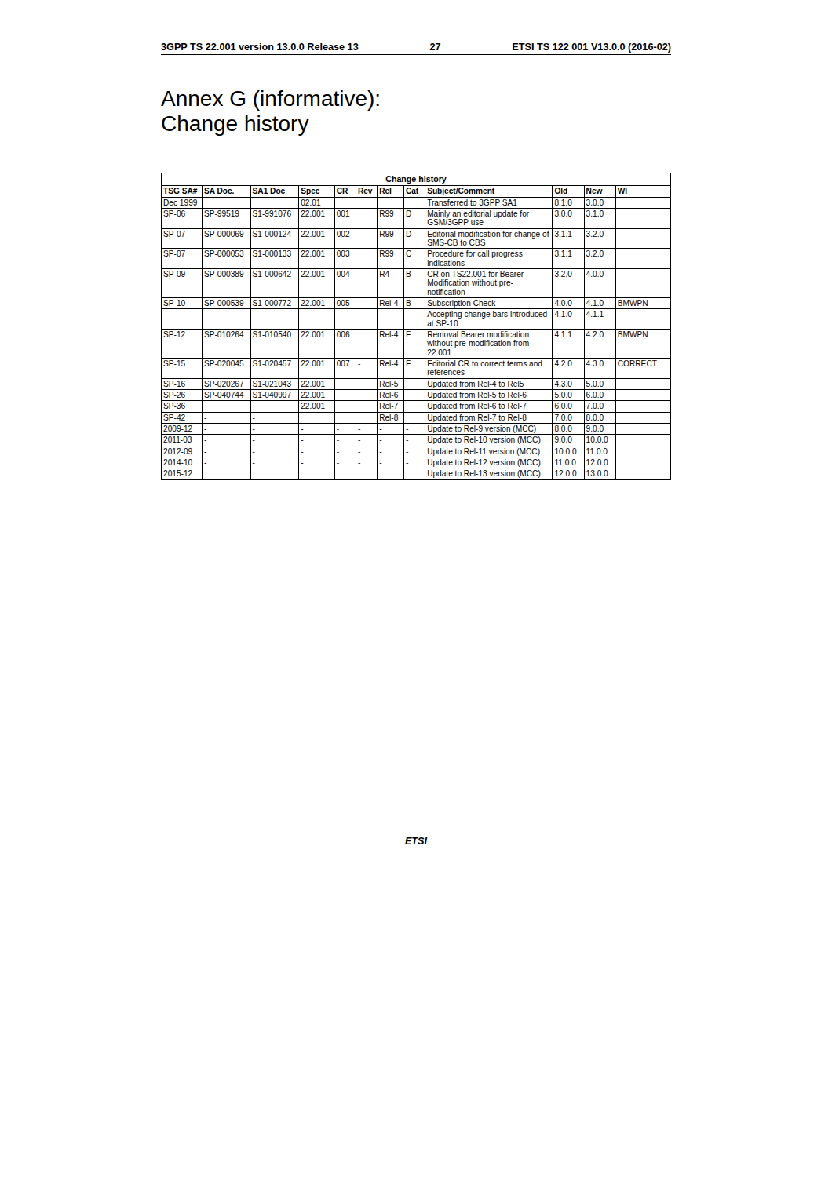3GPP TS 22.001 version 13.0.0 Release 13
27
ETSI TS 122 001 V13.0.0 (2016-02)
Annex G (informative):
Change history
Change history
| TSG SA# | SA Doc. | SA1 Doc | Spec | CR | Rev | Rel | Cat | Subject/Comment | Old | New | WI |
| --- | --- | --- | --- | --- | --- | --- | --- | --- | --- | --- | --- |
| Dec 1999 | | | 02.01 | | | | | Transferred to 3GPP SA1 | 8.1.0 | 3.0.0 | |
| SP-06 | SP-99519 | S1-991076 | 22.001 | 001 | | R99 | D | Mainly an editorial update for GSM/3GPP use | 3.0.0 | 3.1.0 | |
| SP-07 | SP-000069 | S1-000124 | 22.001 | 002 | | R99 | D | Editorial modification for change of SMS-CB to CBS | 3.1.1 | 3.2.0 | |
| SP-07 | SP-000053 | S1-000133 | 22.001 | 003 | | R99 | C | Procedure for call progress indications | 3.1.1 | 3.2.0 | |
| SP-09 | SP-000389 | S1-000642 | 22.001 | 004 | | R4 | B | CR on TS22.001 for Bearer Modification without pre-notification | 3.2.0 | 4.0.0 | |
| SP-10 | SP-000539 | S1-000772 | 22.001 | 005 | | Rel-4 | B | Subscription Check | 4.0.0 | 4.1.0 | BMWPN |
| | | | | | | | | Accepting change bars introduced at SP-10 | 4.1.0 | 4.1.1 | |
| SP-12 | SP-010264 | S1-010540 | 22.001 | 006 | | Rel-4 | F | Removal Bearer modification without pre-modification from 22.001 | 4.1.1 | 4.2.0 | BMWPN |
| SP-15 | SP-020045 | S1-020457 | 22.001 | 007 | - | Rel-4 | F | Editorial CR to correct terms and references | 4.2.0 | 4.3.0 | CORRECT |
| SP-16 | SP-020267 | S1-021043 | 22.001 | | | Rel-5 | | Updated from Rel-4 to Rel5 | 4.3.0 | 5.0.0 | |
| SP-26 | SP-040744 | S1-040997 | 22.001 | | | Rel-6 | | Updated from Rel-5 to Rel-6 | 5.0.0 | 6.0.0 | |
| SP-36 | | | 22.001 | | | Rel-7 | | Updated from Rel-6 to Rel-7 | 6.0.0 | 7.0.0 | |
| SP-42 | - | - | | | | Rel-8 | | Updated from Rel-7 to Rel-8 | 7.0.0 | 8.0.0 | |
| 2009-12 | - | - | - | - | - | - | - | Update to Rel-9 version (MCC) | 8.0.0 | 9.0.0 | |
| 2011-03 | - | - | - | - | - | - | - | Update to Rel-10 version (MCC) | 9.0.0 | 10.0.0 | |
| 2012-09 | - | - | - | - | - | - | - | Update to Rel-11 version (MCC) | 10.0.0 | 11.0.0 | |
| 2014-10 | - | - | - | - | - | - | - | Update to Rel-12 version (MCC) | 11.0.0 | 12.0.0 | |
| 2015-12 | | | | | | | | Update to Rel-13 version (MCC) | 12.0.0 | 13.0.0 | |
ETSI